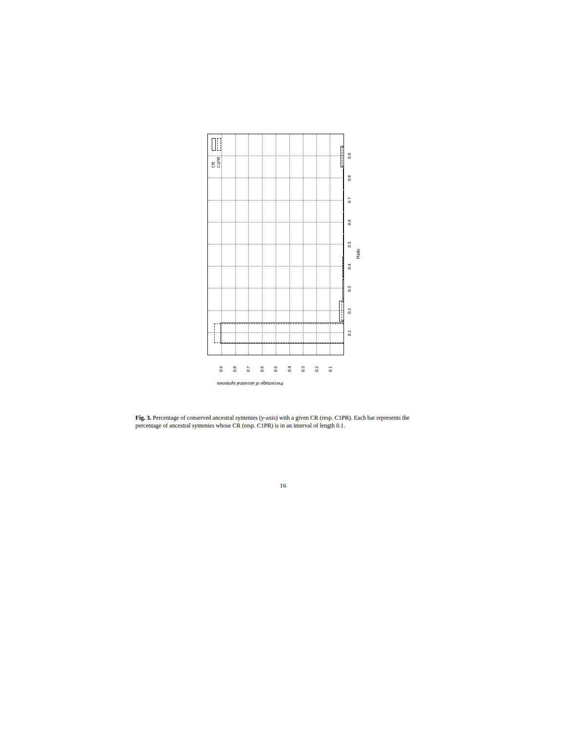CR
C1PR
0.9
0.8
0.7
0.6
0.5
0.4
0.3
0.2
0.1
0.1
0.2
0.3
0.4
0.5
0.6
0.7
0.8
0.9
Ratio
Percentage of ancestral syntenies
Fig. 3. Percentage of conserved ancestral syntenies (y-axis) with a given CR (resp. C1PR). Each bar represents the percentage of ancestral syntenies whose CR (resp. C1PR) is in an interval of length 0.1.
16